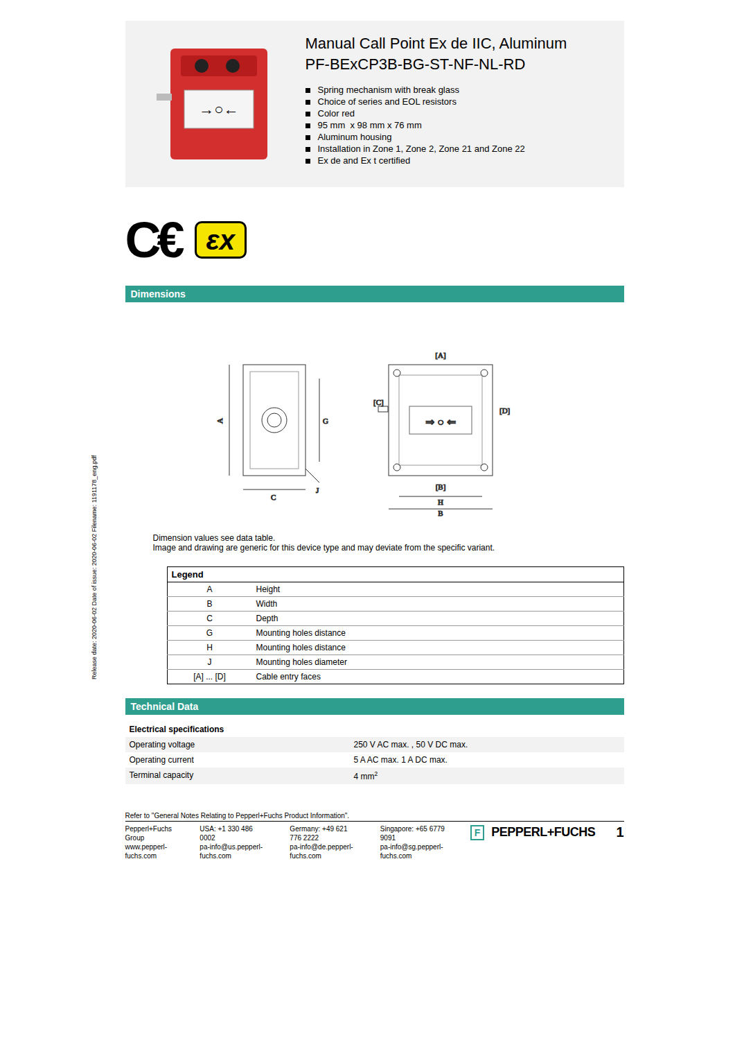Release date: 2020-06-02 Date of issue: 2020-06-02 Filename: 1191178_eng.pdf
Manual Call Point Ex de IIC, Aluminum
PF-BExCP3B-BG-ST-NF-NL-RD
Spring mechanism with break glass
Choice of series and EOL resistors
Color red
95 mm x 98 mm x 76 mm
Aluminum housing
Installation in Zone 1, Zone 2, Zone 21 and Zone 22
Ex de and Ex t certified
C€ εx
Dimensions
Dimension values see data table.
Image and drawing are generic for this device type and may deviate from the specific variant.
| Legend |
| --- |
| A | Height |
| B | Width |
| C | Depth |
| G | Mounting holes distance |
| H | Mounting holes distance |
| J | Mounting holes diameter |
| [A] ... [D] | Cable entry faces |
Technical Data
Electrical specifications
| Operating voltage | 250 V AC max. , 50 V DC max. |
| Operating current | 5 A AC max. 1 A DC max. |
| Terminal capacity | 4 mm 2 |
Refer to "General Notes Relating to Pepperl+Fuchs Product Information".
Pepperl+Fuchs Group
www.pepperl-fuchs.com
USA: +1 330 486 0002
pa-info@us.pepperl-fuchs.com
Germany: +49 621 776 2222
pa-info@de.pepperl-fuchs.com
Singapore: +65 6779 9091
pa-info@sg.pepperl-fuchs.com
F PEPPERL+FUCHS 1